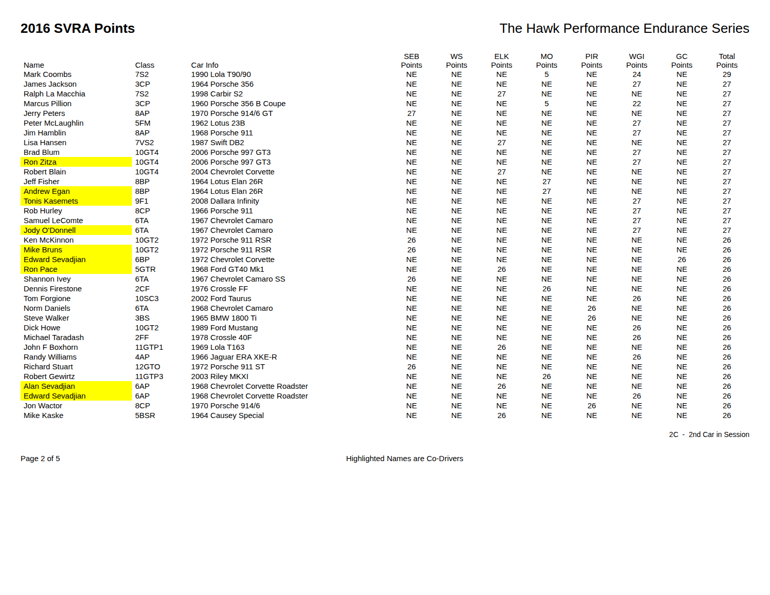2016 SVRA Points
The Hawk Performance Endurance Series
| | | | SEB | WS | ELK | MO | PIR | WGI | GC | Total |
| --- | --- | --- | --- | --- | --- | --- | --- | --- | --- | --- |
| Name | Class | Car Info | Points | Points | Points | Points | Points | Points | Points | Points |
| Mark Coombs | 7S2 | 1990 Lola T90/90 | NE | NE | NE | 5 | NE | 24 | NE | 29 |
| James Jackson | 3CP | 1964 Porsche 356 | NE | NE | NE | NE | NE | 27 | NE | 27 |
| Ralph La Macchia | 7S2 | 1998 Carbir S2 | NE | NE | 27 | NE | NE | NE | NE | 27 |
| Marcus Pillion | 3CP | 1960 Porsche 356 B Coupe | NE | NE | NE | 5 | NE | 22 | NE | 27 |
| Jerry Peters | 8AP | 1970 Porsche 914/6 GT | 27 | NE | NE | NE | NE | NE | NE | 27 |
| Peter McLaughlin | 5FM | 1962 Lotus 23B | NE | NE | NE | NE | NE | 27 | NE | 27 |
| Jim Hamblin | 8AP | 1968 Porsche 911 | NE | NE | NE | NE | NE | 27 | NE | 27 |
| Lisa Hansen | 7VS2 | 1987 Swift DB2 | NE | NE | 27 | NE | NE | NE | NE | 27 |
| Brad Blum | 10GT4 | 2006 Porsche 997 GT3 | NE | NE | NE | NE | NE | 27 | NE | 27 |
| Ron Zitza | 10GT4 | 2006 Porsche 997 GT3 | NE | NE | NE | NE | NE | 27 | NE | 27 |
| Robert Blain | 10GT4 | 2004 Chevrolet Corvette | NE | NE | 27 | NE | NE | NE | NE | 27 |
| Jeff Fisher | 8BP | 1964 Lotus Elan 26R | NE | NE | NE | 27 | NE | NE | NE | 27 |
| Andrew Egan | 8BP | 1964 Lotus Elan 26R | NE | NE | NE | 27 | NE | NE | NE | 27 |
| Tonis Kasemets | 9F1 | 2008 Dallara Infinity | NE | NE | NE | NE | NE | 27 | NE | 27 |
| Rob Hurley | 8CP | 1966 Porsche 911 | NE | NE | NE | NE | NE | 27 | NE | 27 |
| Samuel LeComte | 6TA | 1967 Chevrolet Camaro | NE | NE | NE | NE | NE | 27 | NE | 27 |
| Jody O'Donnell | 6TA | 1967 Chevrolet Camaro | NE | NE | NE | NE | NE | 27 | NE | 27 |
| Ken McKinnon | 10GT2 | 1972 Porsche 911 RSR | 26 | NE | NE | NE | NE | NE | NE | 26 |
| Mike Bruns | 10GT2 | 1972 Porsche 911 RSR | 26 | NE | NE | NE | NE | NE | NE | 26 |
| Edward Sevadjian | 6BP | 1972 Chevrolet Corvette | NE | NE | NE | NE | NE | NE | 26 | 26 |
| Ron Pace | 5GTR | 1968 Ford GT40 Mk1 | NE | NE | 26 | NE | NE | NE | NE | 26 |
| Shannon Ivey | 6TA | 1967 Chevrolet Camaro SS | 26 | NE | NE | NE | NE | NE | NE | 26 |
| Dennis Firestone | 2CF | 1976 Crossle FF | NE | NE | NE | 26 | NE | NE | NE | 26 |
| Tom Forgione | 10SC3 | 2002 Ford Taurus | NE | NE | NE | NE | NE | 26 | NE | 26 |
| Norm Daniels | 6TA | 1968 Chevrolet Camaro | NE | NE | NE | NE | 26 | NE | NE | 26 |
| Steve Walker | 3BS | 1965 BMW 1800 Ti | NE | NE | NE | NE | 26 | NE | NE | 26 |
| Dick Howe | 10GT2 | 1989 Ford Mustang | NE | NE | NE | NE | NE | 26 | NE | 26 |
| Michael Taradash | 2FF | 1978 Crossle 40F | NE | NE | NE | NE | NE | 26 | NE | 26 |
| John F Boxhorn | 11GTP1 | 1969 Lola T163 | NE | NE | 26 | NE | NE | NE | NE | 26 |
| Randy Williams | 4AP | 1966 Jaguar ERA XKE-R | NE | NE | NE | NE | NE | 26 | NE | 26 |
| Richard Stuart | 12GTO | 1972 Porsche 911 ST | 26 | NE | NE | NE | NE | NE | NE | 26 |
| Robert Gewirtz | 11GTP3 | 2003 Riley MKXI | NE | NE | NE | 26 | NE | NE | NE | 26 |
| Alan Sevadjian | 6AP | 1968 Chevrolet Corvette Roadster | NE | NE | 26 | NE | NE | NE | NE | 26 |
| Edward Sevadjian | 6AP | 1968 Chevrolet Corvette Roadster | NE | NE | NE | NE | NE | 26 | NE | 26 |
| Jon Wactor | 8CP | 1970 Porsche 914/6 | NE | NE | NE | NE | 26 | NE | NE | 26 |
| Mike Kaske | 5BSR | 1964 Causey Special | NE | NE | 26 | NE | NE | NE | NE | 26 |
2C - 2nd Car in Session
Page 2 of 5
Highlighted Names are Co-Drivers